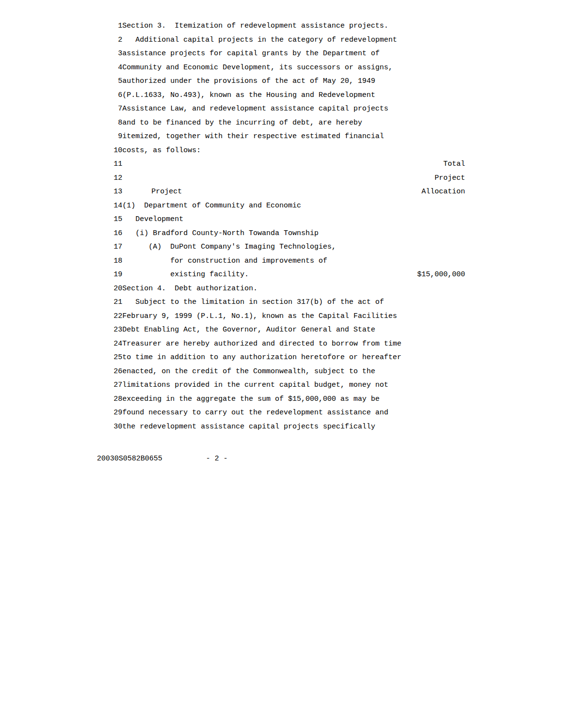| 1 | Section 3. Itemization of redevelopment assistance projects. |
| 2 | Additional capital projects in the category of redevelopment |
| 3 | assistance projects for capital grants by the Department of |
| 4 | Community and Economic Development, its successors or assigns, |
| 5 | authorized under the provisions of the act of May 20, 1949 |
| 6 | (P.L.1633, No.493), known as the Housing and Redevelopment |
| 7 | Assistance Law, and redevelopment assistance capital projects |
| 8 | and to be financed by the incurring of debt, are hereby |
| 9 | itemized, together with their respective estimated financial |
| 10 | costs, as follows: |
| 11 | Total |
| 12 | Project |
| 13 | Project Allocation |
| 14 | (1) Department of Community and Economic |
| 15 | Development |
| 16 | (i) Bradford County-North Towanda Township |
| 17 | (A) DuPont Company's Imaging Technologies, |
| 18 | for construction and improvements of |
| 19 | existing facility. $15,000,000 |
| 20 | Section 4. Debt authorization. |
| 21 | Subject to the limitation in section 317(b) of the act of |
| 22 | February 9, 1999 (P.L.1, No.1), known as the Capital Facilities |
| 23 | Debt Enabling Act, the Governor, Auditor General and State |
| 24 | Treasurer are hereby authorized and directed to borrow from time |
| 25 | to time in addition to any authorization heretofore or hereafter |
| 26 | enacted, on the credit of the Commonwealth, subject to the |
| 27 | limitations provided in the current capital budget, money not |
| 28 | exceeding in the aggregate the sum of $15,000,000 as may be |
| 29 | found necessary to carry out the redevelopment assistance and |
| 30 | the redevelopment assistance capital projects specifically |
20030S0582B0655- 2 -